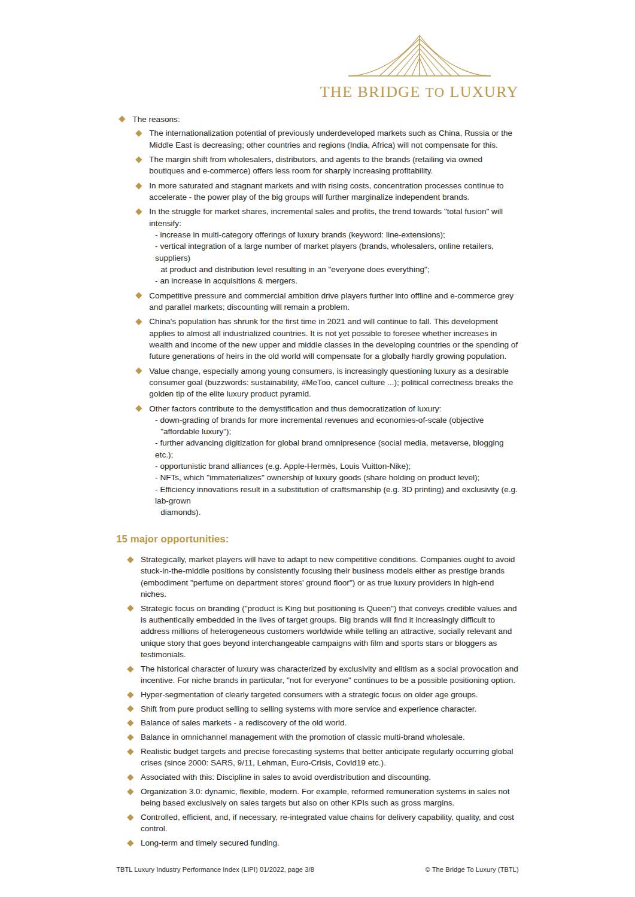THE BRIDGE TO LUXURY
The reasons:
The internationalization potential of previously underdeveloped markets such as China, Russia or the Middle East is decreasing; other countries and regions (India, Africa) will not compensate for this.
The margin shift from wholesalers, distributors, and agents to the brands (retailing via owned boutiques and e-commerce) offers less room for sharply increasing profitability.
In more saturated and stagnant markets and with rising costs, concentration processes continue to accelerate - the power play of the big groups will further marginalize independent brands.
In the struggle for market shares, incremental sales and profits, the trend towards "total fusion" will intensify: - increase in multi-category offerings of luxury brands (keyword: line-extensions); - vertical integration of a large number of market players (brands, wholesalers, online retailers, suppliers) at product and distribution level resulting in an "everyone does everything"; - an increase in acquisitions & mergers.
Competitive pressure and commercial ambition drive players further into offline and e-commerce grey and parallel markets; discounting will remain a problem.
China's population has shrunk for the first time in 2021 and will continue to fall. This development applies to almost all industrialized countries. It is not yet possible to foresee whether increases in wealth and income of the new upper and middle classes in the developing countries or the spending of future generations of heirs in the old world will compensate for a globally hardly growing population.
Value change, especially among young consumers, is increasingly questioning luxury as a desirable consumer goal (buzzwords: sustainability, #MeToo, cancel culture ...); political correctness breaks the golden tip of the elite luxury product pyramid.
Other factors contribute to the demystification and thus democratization of luxury: - down-grading of brands for more incremental revenues and economies-of-scale (objective "affordable luxury"); - further advancing digitization for global brand omnipresence (social media, metaverse, blogging etc.); - opportunistic brand alliances (e.g. Apple-Hermès, Louis Vuitton-Nike); - NFTs, which "immaterializes" ownership of luxury goods (share holding on product level); - Efficiency innovations result in a substitution of craftsmanship (e.g. 3D printing) and exclusivity (e.g. lab-grown diamonds).
15 major opportunities:
Strategically, market players will have to adapt to new competitive conditions. Companies ought to avoid stuck-in-the-middle positions by consistently focusing their business models either as prestige brands (embodiment "perfume on department stores' ground floor") or as true luxury providers in high-end niches.
Strategic focus on branding ("product is King but positioning is Queen") that conveys credible values and is authentically embedded in the lives of target groups. Big brands will find it increasingly difficult to address millions of heterogeneous customers worldwide while telling an attractive, socially relevant and unique story that goes beyond interchangeable campaigns with film and sports stars or bloggers as testimonials.
The historical character of luxury was characterized by exclusivity and elitism as a social provocation and incentive. For niche brands in particular, "not for everyone" continues to be a possible positioning option.
Hyper-segmentation of clearly targeted consumers with a strategic focus on older age groups.
Shift from pure product selling to selling systems with more service and experience character.
Balance of sales markets - a rediscovery of the old world.
Balance in omnichannel management with the promotion of classic multi-brand wholesale.
Realistic budget targets and precise forecasting systems that better anticipate regularly occurring global crises (since 2000: SARS, 9/11, Lehman, Euro-Crisis, Covid19 etc.).
Associated with this: Discipline in sales to avoid overdistribution and discounting.
Organization 3.0: dynamic, flexible, modern. For example, reformed remuneration systems in sales not being based exclusively on sales targets but also on other KPIs such as gross margins.
Controlled, efficient, and, if necessary, re-integrated value chains for delivery capability, quality, and cost control.
Long-term and timely secured funding.
TBTL Luxury Industry Performance Index (LIPI) 01/2022, page 3/8
© The Bridge To Luxury (TBTL)